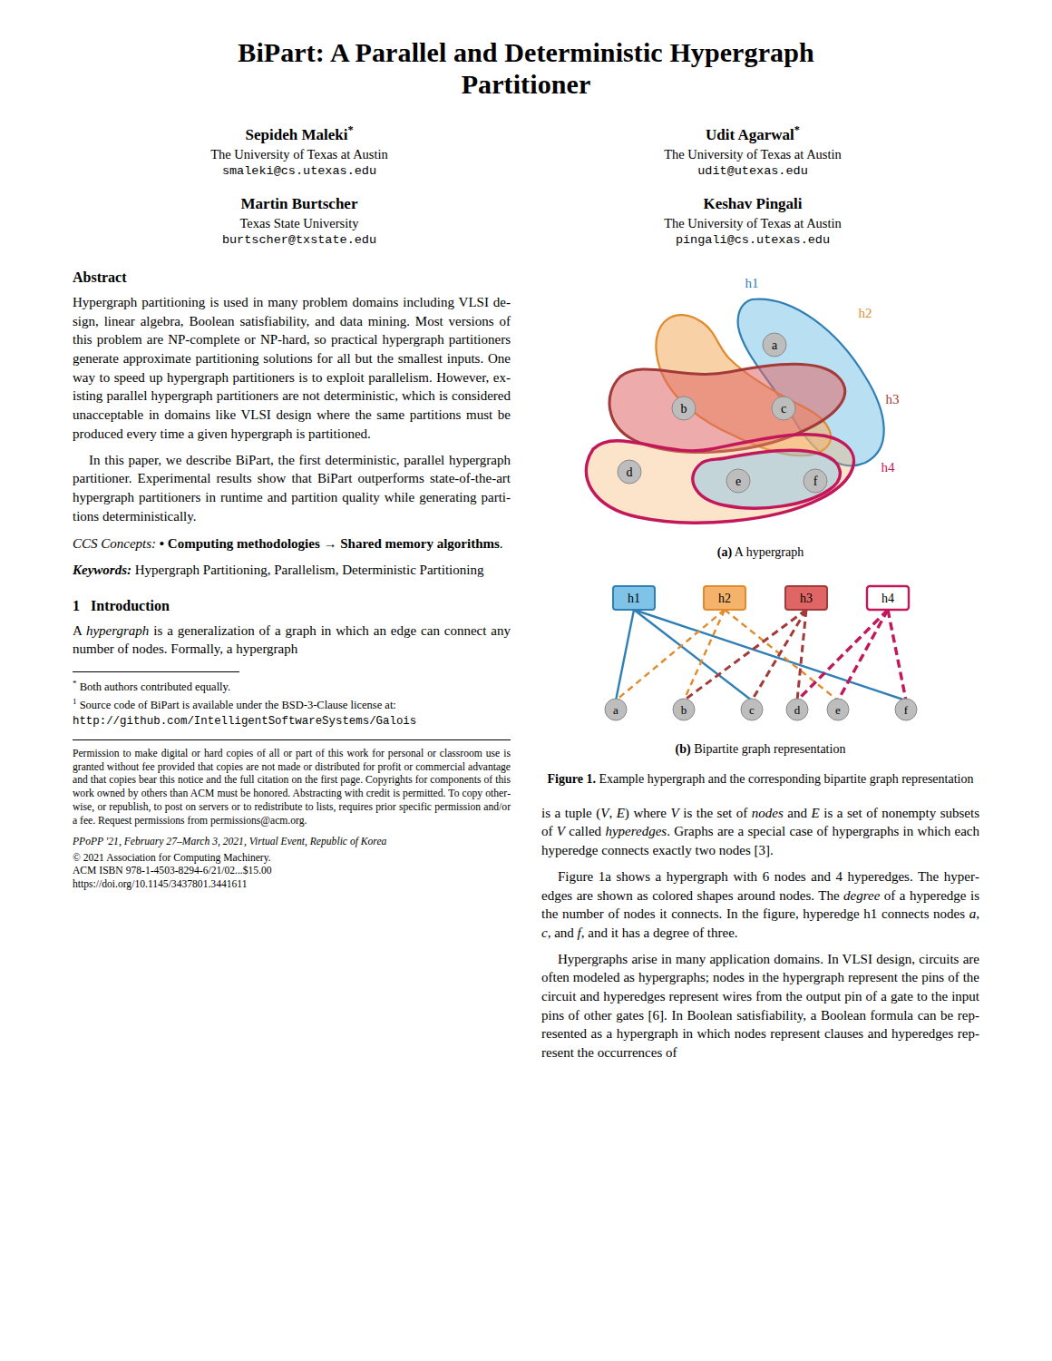BiPart: A Parallel and Deterministic Hypergraph
Partitioner
Sepideh Maleki*
The University of Texas at Austin
smaleki@cs.utexas.edu
Udit Agarwal*
The University of Texas at Austin
udit@utexas.edu
Martin Burtscher
Texas State University
burtscher@txstate.edu
Keshav Pingali
The University of Texas at Austin
pingali@cs.utexas.edu
Abstract
Hypergraph partitioning is used in many problem domains including VLSI design, linear algebra, Boolean satisfiability, and data mining. Most versions of this problem are NP-complete or NP-hard, so practical hypergraph partitioners generate approximate partitioning solutions for all but the smallest inputs. One way to speed up hypergraph partitioners is to exploit parallelism. However, existing parallel hypergraph partitioners are not deterministic, which is considered unacceptable in domains like VLSI design where the same partitions must be produced every time a given hypergraph is partitioned.
In this paper, we describe BiPart, the first deterministic, parallel hypergraph partitioner. Experimental results show that BiPart outperforms state-of-the-art hypergraph partitioners in runtime and partition quality while generating partitions deterministically.
CCS Concepts: • Computing methodologies → Shared memory algorithms.
Keywords: Hypergraph Partitioning, Parallelism, Deterministic Partitioning
1 Introduction
A hypergraph is a generalization of a graph in which an edge can connect any number of nodes. Formally, a hypergraph
* Both authors contributed equally.
1 Source code of BiPart is available under the BSD-3-Clause license at:
http://github.com/IntelligentSoftwareSystems/Galois
Permission to make digital or hard copies of all or part of this work for personal or classroom use is granted without fee provided that copies are not made or distributed for profit or commercial advantage and that copies bear this notice and the full citation on the first page. Copyrights for components of this work owned by others than ACM must be honored. Abstracting with credit is permitted. To copy otherwise, or republish, to post on servers or to redistribute to lists, requires prior specific permission and/or a fee. Request permissions from permissions@acm.org.
PPoPP '21, February 27–March 3, 2021, Virtual Event, Republic of Korea
© 2021 Association for Computing Machinery.
ACM ISBN 978-1-4503-8294-6/21/02...$15.00
https://doi.org/10.1145/3437801.3441611
a b c d e f h1 h2 h3 h4
(a) A hypergraph
h1 h2 h3 h4 a b c d e f
(b) Bipartite graph representation
Figure 1. Example hypergraph and the corresponding bipartite graph representation
is a tuple (V, E) where V is the set of nodes and E is a set of nonempty subsets of V called hyperedges. Graphs are a special case of hypergraphs in which each hyperedge connects exactly two nodes [3].
Figure 1a shows a hypergraph with 6 nodes and 4 hyperedges. The hyperedges are shown as colored shapes around nodes. The degree of a hyperedge is the number of nodes it connects. In the figure, hyperedge h1 connects nodes a, c, and f, and it has a degree of three.
Hypergraphs arise in many application domains. In VLSI design, circuits are often modeled as hypergraphs; nodes in the hypergraph represent the pins of the circuit and hyperedges represent wires from the output pin of a gate to the input pins of other gates [6]. In Boolean satisfiability, a Boolean formula can be represented as a hypergraph in which nodes represent clauses and hyperedges represent the occurrences of